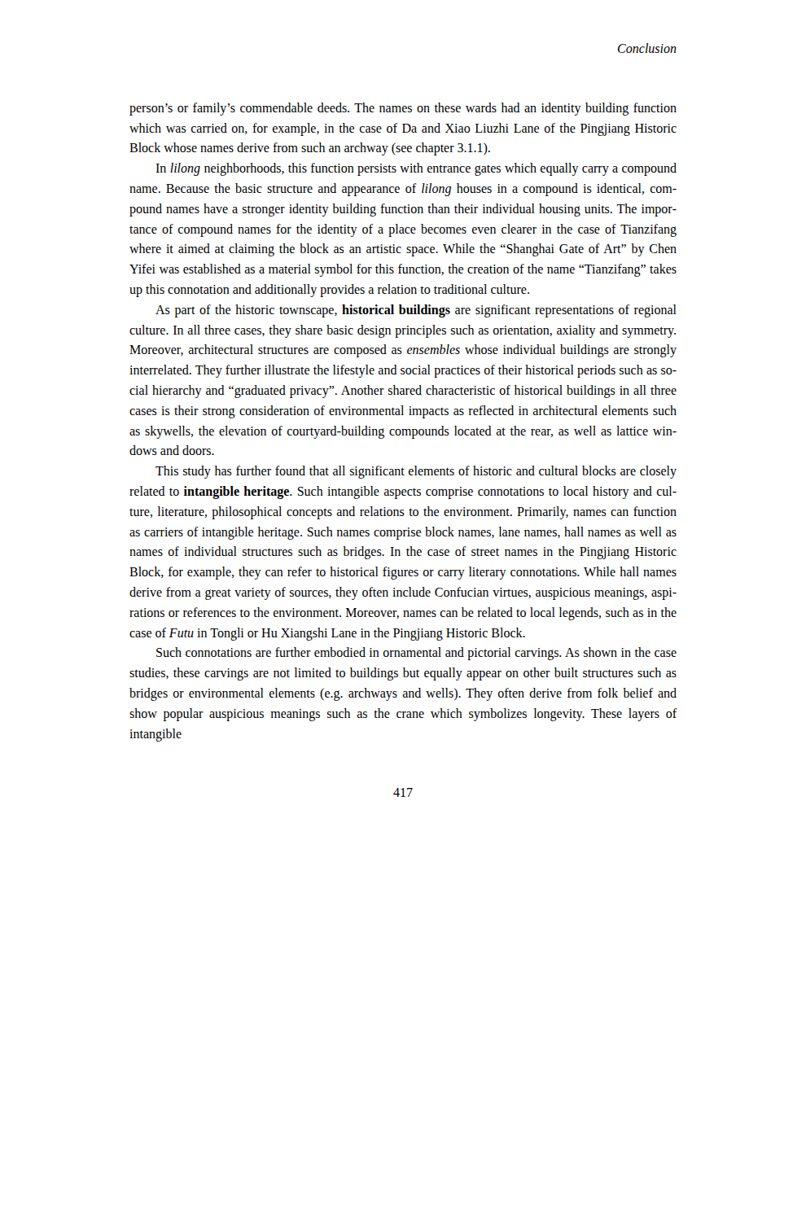Conclusion
person’s or family’s commendable deeds. The names on these wards had an identity building function which was carried on, for example, in the case of Da and Xiao Liuzhi Lane of the Pingjiang Historic Block whose names derive from such an archway (see chapter 3.1.1).
In lilong neighborhoods, this function persists with entrance gates which equally carry a compound name. Because the basic structure and appearance of lilong houses in a compound is identical, compound names have a stronger identity building function than their individual housing units. The importance of compound names for the identity of a place becomes even clearer in the case of Tianzifang where it aimed at claiming the block as an artistic space. While the “Shanghai Gate of Art” by Chen Yifei was established as a material symbol for this function, the creation of the name “Tianzifang” takes up this connotation and additionally provides a relation to traditional culture.
As part of the historic townscape, historical buildings are significant representations of regional culture. In all three cases, they share basic design principles such as orientation, axiality and symmetry. Moreover, architectural structures are composed as ensembles whose individual buildings are strongly interrelated. They further illustrate the lifestyle and social practices of their historical periods such as social hierarchy and “graduated privacy”. Another shared characteristic of historical buildings in all three cases is their strong consideration of environmental impacts as reflected in architectural elements such as skywells, the elevation of courtyard-building compounds located at the rear, as well as lattice windows and doors.
This study has further found that all significant elements of historic and cultural blocks are closely related to intangible heritage. Such intangible aspects comprise connotations to local history and culture, literature, philosophical concepts and relations to the environment. Primarily, names can function as carriers of intangible heritage. Such names comprise block names, lane names, hall names as well as names of individual structures such as bridges. In the case of street names in the Pingjiang Historic Block, for example, they can refer to historical figures or carry literary connotations. While hall names derive from a great variety of sources, they often include Confucian virtues, auspicious meanings, aspirations or references to the environment. Moreover, names can be related to local legends, such as in the case of Futu in Tongli or Hu Xiangshi Lane in the Pingjiang Historic Block.
Such connotations are further embodied in ornamental and pictorial carvings. As shown in the case studies, these carvings are not limited to buildings but equally appear on other built structures such as bridges or environmental elements (e.g. archways and wells). They often derive from folk belief and show popular auspicious meanings such as the crane which symbolizes longevity. These layers of intangible
417